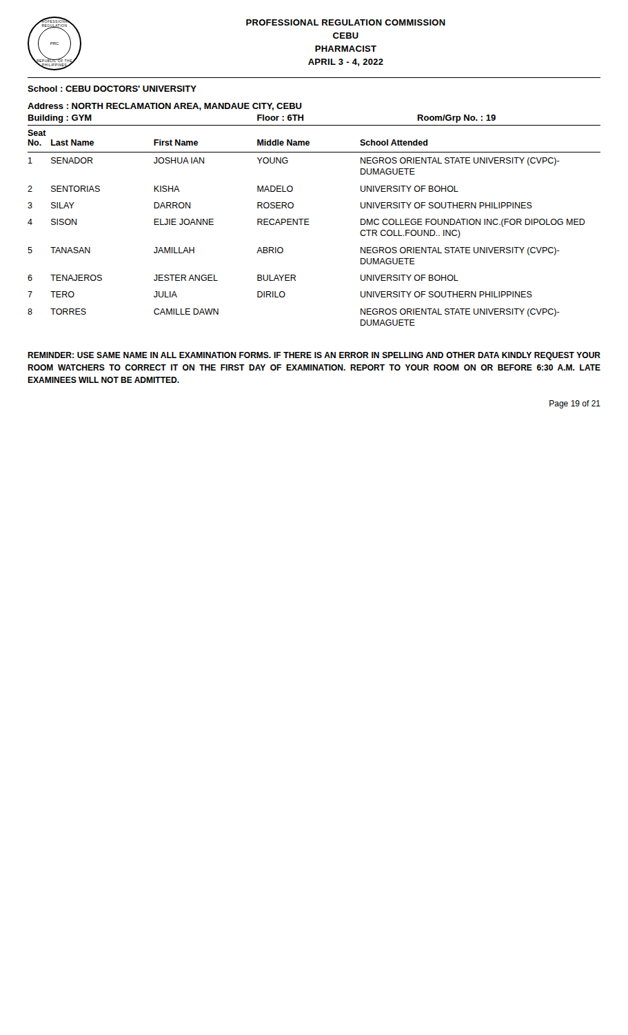PROFESSIONAL REGULATION
PRC
REPUBLIC OF THE PHILIPPINES
PROFESSIONAL REGULATION COMMISSION
CEBU
PHARMACIST
APRIL 3 - 4, 2022
School : CEBU DOCTORS' UNIVERSITY
Address : NORTH RECLAMATION AREA, MANDAUE CITY, CEBU
Building : GYM
Floor : 6TH
Room/Grp No. : 19
| Seat No. | Last Name | First Name | Middle Name | School Attended |
| --- | --- | --- | --- | --- |
| 1 | SENADOR | JOSHUA IAN | YOUNG | NEGROS ORIENTAL STATE UNIVERSITY (CVPC)-DUMAGUETE |
| 2 | SENTORIAS | KISHA | MADELO | UNIVERSITY OF BOHOL |
| 3 | SILAY | DARRON | ROSERO | UNIVERSITY OF SOUTHERN PHILIPPINES |
| 4 | SISON | ELJIE JOANNE | RECAPENTE | DMC COLLEGE FOUNDATION INC.(FOR DIPOLOG MED CTR COLL.FOUND.. INC) |
| 5 | TANASAN | JAMILLAH | ABRIO | NEGROS ORIENTAL STATE UNIVERSITY (CVPC)-DUMAGUETE |
| 6 | TENAJEROS | JESTER ANGEL | BULAYER | UNIVERSITY OF BOHOL |
| 7 | TERO | JULIA | DIRILO | UNIVERSITY OF SOUTHERN PHILIPPINES |
| 8 | TORRES | CAMILLE DAWN | | NEGROS ORIENTAL STATE UNIVERSITY (CVPC)-DUMAGUETE |
REMINDER: USE SAME NAME IN ALL EXAMINATION FORMS. IF THERE IS AN ERROR IN SPELLING AND OTHER DATA KINDLY REQUEST YOUR ROOM WATCHERS TO CORRECT IT ON THE FIRST DAY OF EXAMINATION. REPORT TO YOUR ROOM ON OR BEFORE 6:30 A.M. LATE EXAMINEES WILL NOT BE ADMITTED.
Page 19 of 21